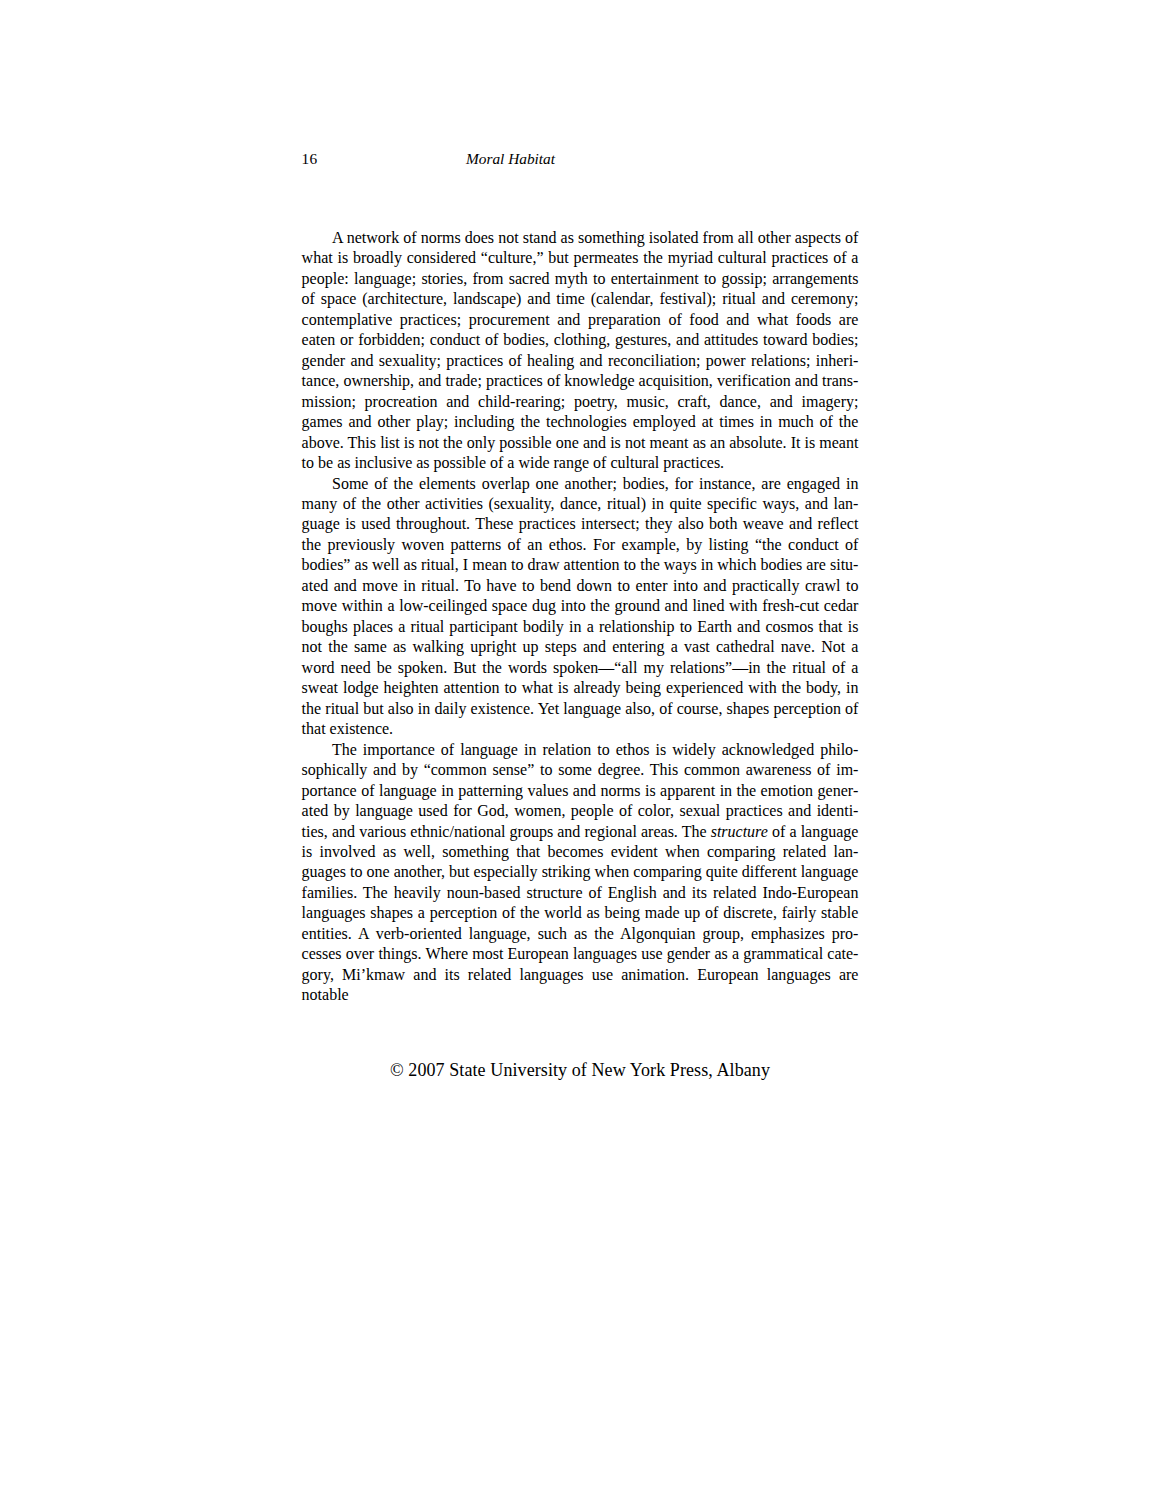16 Moral Habitat
A network of norms does not stand as something isolated from all other aspects of what is broadly considered “culture,” but permeates the myriad cultural practices of a people: language; stories, from sacred myth to entertainment to gossip; arrangements of space (architecture, landscape) and time (calendar, festival); ritual and ceremony; contemplative practices; procurement and preparation of food and what foods are eaten or forbidden; conduct of bodies, clothing, gestures, and attitudes toward bodies; gender and sexuality; practices of healing and reconciliation; power relations; inheritance, ownership, and trade; practices of knowledge acquisition, verification and transmission; procreation and child-rearing; poetry, music, craft, dance, and imagery; games and other play; including the technologies employed at times in much of the above. This list is not the only possible one and is not meant as an absolute. It is meant to be as inclusive as possible of a wide range of cultural practices.
Some of the elements overlap one another; bodies, for instance, are engaged in many of the other activities (sexuality, dance, ritual) in quite specific ways, and language is used throughout. These practices intersect; they also both weave and reflect the previously woven patterns of an ethos. For example, by listing “the conduct of bodies” as well as ritual, I mean to draw attention to the ways in which bodies are situated and move in ritual. To have to bend down to enter into and practically crawl to move within a low-ceilinged space dug into the ground and lined with fresh-cut cedar boughs places a ritual participant bodily in a relationship to Earth and cosmos that is not the same as walking upright up steps and entering a vast cathedral nave. Not a word need be spoken. But the words spoken—“all my relations”—in the ritual of a sweat lodge heighten attention to what is already being experienced with the body, in the ritual but also in daily existence. Yet language also, of course, shapes perception of that existence.
The importance of language in relation to ethos is widely acknowledged philosophically and by “common sense” to some degree. This common awareness of importance of language in patterning values and norms is apparent in the emotion generated by language used for God, women, people of color, sexual practices and identities, and various ethnic/national groups and regional areas. The structure of a language is involved as well, something that becomes evident when comparing related languages to one another, but especially striking when comparing quite different language families. The heavily noun-based structure of English and its related Indo-European languages shapes a perception of the world as being made up of discrete, fairly stable entities. A verb-oriented language, such as the Algonquian group, emphasizes processes over things. Where most European languages use gender as a grammatical category, Mi’kmaw and its related languages use animation. European languages are notable
© 2007 State University of New York Press, Albany